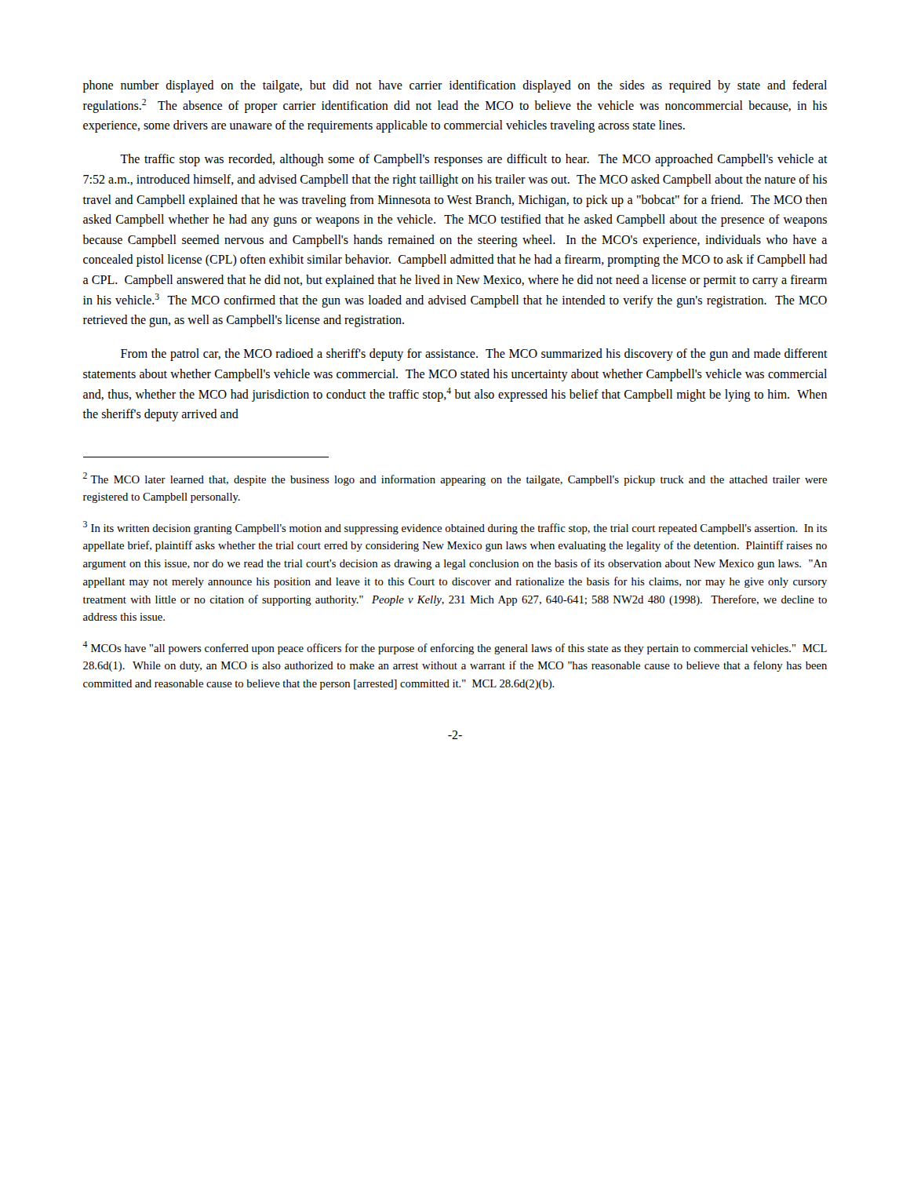phone number displayed on the tailgate, but did not have carrier identification displayed on the sides as required by state and federal regulations.2 The absence of proper carrier identification did not lead the MCO to believe the vehicle was noncommercial because, in his experience, some drivers are unaware of the requirements applicable to commercial vehicles traveling across state lines.
The traffic stop was recorded, although some of Campbell's responses are difficult to hear. The MCO approached Campbell's vehicle at 7:52 a.m., introduced himself, and advised Campbell that the right taillight on his trailer was out. The MCO asked Campbell about the nature of his travel and Campbell explained that he was traveling from Minnesota to West Branch, Michigan, to pick up a "bobcat" for a friend. The MCO then asked Campbell whether he had any guns or weapons in the vehicle. The MCO testified that he asked Campbell about the presence of weapons because Campbell seemed nervous and Campbell's hands remained on the steering wheel. In the MCO's experience, individuals who have a concealed pistol license (CPL) often exhibit similar behavior. Campbell admitted that he had a firearm, prompting the MCO to ask if Campbell had a CPL. Campbell answered that he did not, but explained that he lived in New Mexico, where he did not need a license or permit to carry a firearm in his vehicle.3 The MCO confirmed that the gun was loaded and advised Campbell that he intended to verify the gun's registration. The MCO retrieved the gun, as well as Campbell's license and registration.
From the patrol car, the MCO radioed a sheriff's deputy for assistance. The MCO summarized his discovery of the gun and made different statements about whether Campbell's vehicle was commercial. The MCO stated his uncertainty about whether Campbell's vehicle was commercial and, thus, whether the MCO had jurisdiction to conduct the traffic stop,4 but also expressed his belief that Campbell might be lying to him. When the sheriff's deputy arrived and
2 The MCO later learned that, despite the business logo and information appearing on the tailgate, Campbell's pickup truck and the attached trailer were registered to Campbell personally.
3 In its written decision granting Campbell's motion and suppressing evidence obtained during the traffic stop, the trial court repeated Campbell's assertion. In its appellate brief, plaintiff asks whether the trial court erred by considering New Mexico gun laws when evaluating the legality of the detention. Plaintiff raises no argument on this issue, nor do we read the trial court's decision as drawing a legal conclusion on the basis of its observation about New Mexico gun laws. "An appellant may not merely announce his position and leave it to this Court to discover and rationalize the basis for his claims, nor may he give only cursory treatment with little or no citation of supporting authority." People v Kelly, 231 Mich App 627, 640-641; 588 NW2d 480 (1998). Therefore, we decline to address this issue.
4 MCOs have "all powers conferred upon peace officers for the purpose of enforcing the general laws of this state as they pertain to commercial vehicles." MCL 28.6d(1). While on duty, an MCO is also authorized to make an arrest without a warrant if the MCO "has reasonable cause to believe that a felony has been committed and reasonable cause to believe that the person [arrested] committed it." MCL 28.6d(2)(b).
-2-